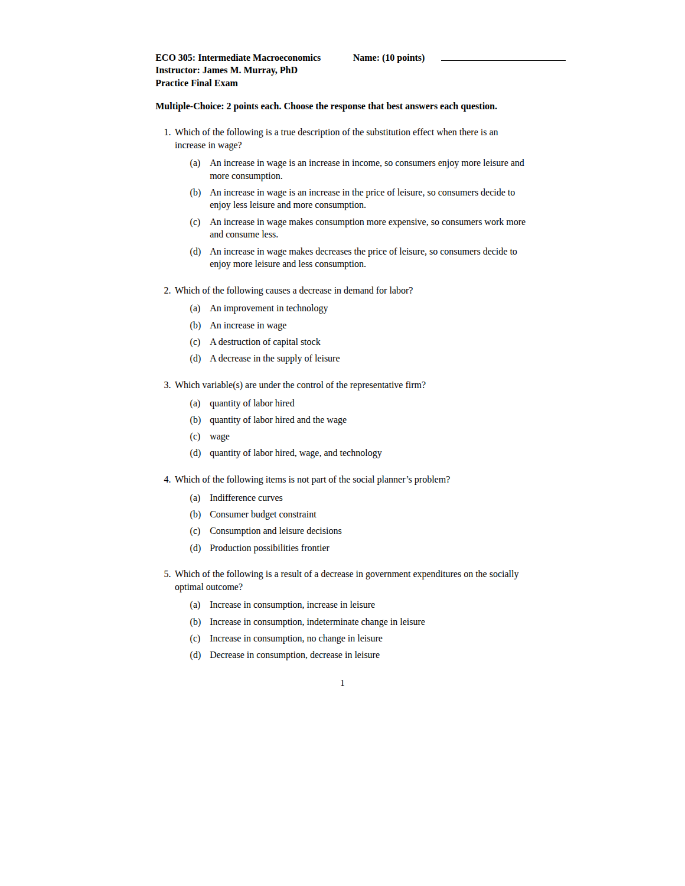ECO 305: Intermediate Macroeconomics Name: (10 points)
Instructor: James M. Murray, PhD
Practice Final Exam
Multiple-Choice: 2 points each. Choose the response that best answers each question.
Which of the following is a true description of the substitution effect when there is an increase in wage?
An increase in wage is an increase in income, so consumers enjoy more leisure and more consumption.
An increase in wage is an increase in the price of leisure, so consumers decide to enjoy less leisure and more consumption.
An increase in wage makes consumption more expensive, so consumers work more and consume less.
An increase in wage makes decreases the price of leisure, so consumers decide to enjoy more leisure and less consumption.
Which of the following causes a decrease in demand for labor?
An improvement in technology
An increase in wage
A destruction of capital stock
A decrease in the supply of leisure
Which variable(s) are under the control of the representative firm?
quantity of labor hired
quantity of labor hired and the wage
wage
quantity of labor hired, wage, and technology
Which of the following items is not part of the social planner’s problem?
Indifference curves
Consumer budget constraint
Consumption and leisure decisions
Production possibilities frontier
Which of the following is a result of a decrease in government expenditures on the socially optimal outcome?
Increase in consumption, increase in leisure
Increase in consumption, indeterminate change in leisure
Increase in consumption, no change in leisure
Decrease in consumption, decrease in leisure
1